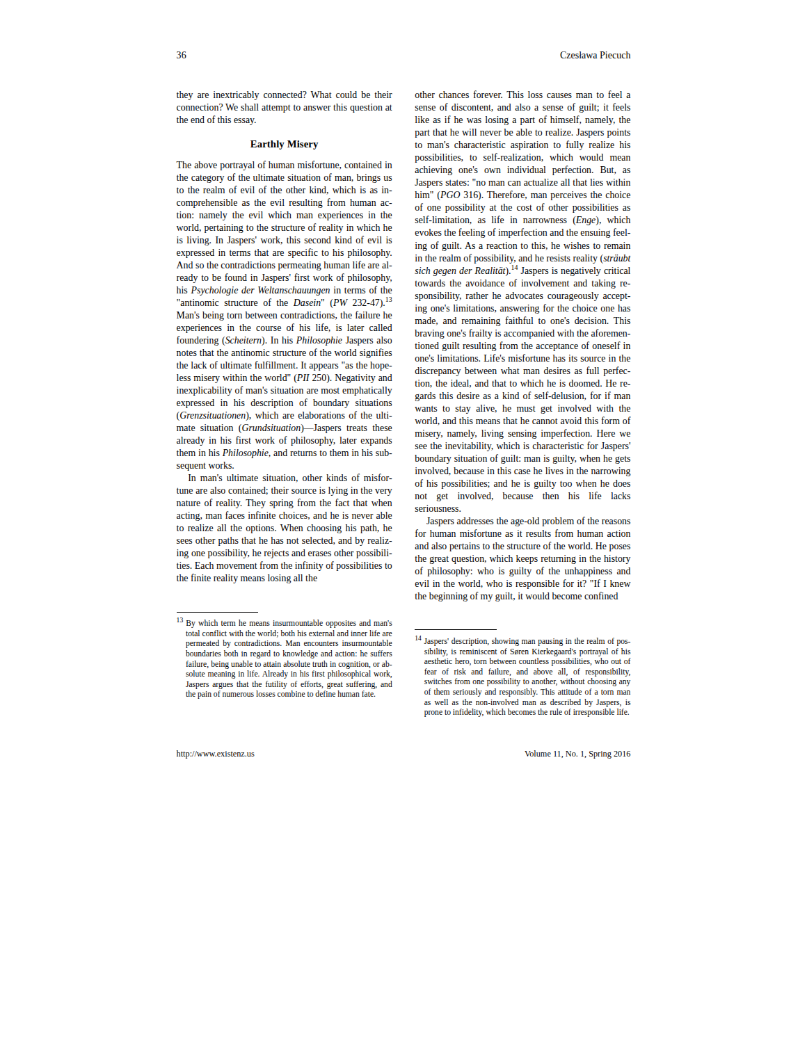36 Czesława Piecuch
they are inextricably connected? What could be their connection? We shall attempt to answer this question at the end of this essay.
Earthly Misery
The above portrayal of human misfortune, contained in the category of the ultimate situation of man, brings us to the realm of evil of the other kind, which is as incomprehensible as the evil resulting from human action: namely the evil which man experiences in the world, pertaining to the structure of reality in which he is living. In Jaspers' work, this second kind of evil is expressed in terms that are specific to his philosophy. And so the contradictions permeating human life are already to be found in Jaspers' first work of philosophy, his Psychologie der Weltanschauungen in terms of the "antinomic structure of the Dasein" (PW 232-47).13 Man's being torn between contradictions, the failure he experiences in the course of his life, is later called foundering (Scheitern). In his Philosophie Jaspers also notes that the antinomic structure of the world signifies the lack of ultimate fulfillment. It appears "as the hopeless misery within the world" (PII 250). Negativity and inexplicability of man's situation are most emphatically expressed in his description of boundary situations (Grenzsituationen), which are elaborations of the ultimate situation (Grundsituation)—Jaspers treats these already in his first work of philosophy, later expands them in his Philosophie, and returns to them in his subsequent works.
In man's ultimate situation, other kinds of misfortune are also contained; their source is lying in the very nature of reality. They spring from the fact that when acting, man faces infinite choices, and he is never able to realize all the options. When choosing his path, he sees other paths that he has not selected, and by realizing one possibility, he rejects and erases other possibilities. Each movement from the infinity of possibilities to the finite reality means losing all the
13 By which term he means insurmountable opposites and man's total conflict with the world; both his external and inner life are permeated by contradictions. Man encounters insurmountable boundaries both in regard to knowledge and action: he suffers failure, being unable to attain absolute truth in cognition, or absolute meaning in life. Already in his first philosophical work, Jaspers argues that the futility of efforts, great suffering, and the pain of numerous losses combine to define human fate.
other chances forever. This loss causes man to feel a sense of discontent, and also a sense of guilt; it feels like as if he was losing a part of himself, namely, the part that he will never be able to realize. Jaspers points to man's characteristic aspiration to fully realize his possibilities, to self-realization, which would mean achieving one's own individual perfection. But, as Jaspers states: "no man can actualize all that lies within him" (PGO 316). Therefore, man perceives the choice of one possibility at the cost of other possibilities as self-limitation, as life in narrowness (Enge), which evokes the feeling of imperfection and the ensuing feeling of guilt. As a reaction to this, he wishes to remain in the realm of possibility, and he resists reality (sträubt sich gegen der Realität).14 Jaspers is negatively critical towards the avoidance of involvement and taking responsibility, rather he advocates courageously accepting one's limitations, answering for the choice one has made, and remaining faithful to one's decision. This braving one's frailty is accompanied with the aforementioned guilt resulting from the acceptance of oneself in one's limitations. Life's misfortune has its source in the discrepancy between what man desires as full perfection, the ideal, and that to which he is doomed. He regards this desire as a kind of self-delusion, for if man wants to stay alive, he must get involved with the world, and this means that he cannot avoid this form of misery, namely, living sensing imperfection. Here we see the inevitability, which is characteristic for Jaspers' boundary situation of guilt: man is guilty, when he gets involved, because in this case he lives in the narrowing of his possibilities; and he is guilty too when he does not get involved, because then his life lacks seriousness.
Jaspers addresses the age-old problem of the reasons for human misfortune as it results from human action and also pertains to the structure of the world. He poses the great question, which keeps returning in the history of philosophy: who is guilty of the unhappiness and evil in the world, who is responsible for it? "If I knew the beginning of my guilt, it would become confined
14 Jaspers' description, showing man pausing in the realm of possibility, is reminiscent of Søren Kierkegaard's portrayal of his aesthetic hero, torn between countless possibilities, who out of fear of risk and failure, and above all, of responsibility, switches from one possibility to another, without choosing any of them seriously and responsibly. This attitude of a torn man as well as the non-involved man as described by Jaspers, is prone to infidelity, which becomes the rule of irresponsible life.
http://www.existenz.us Volume 11, No. 1, Spring 2016